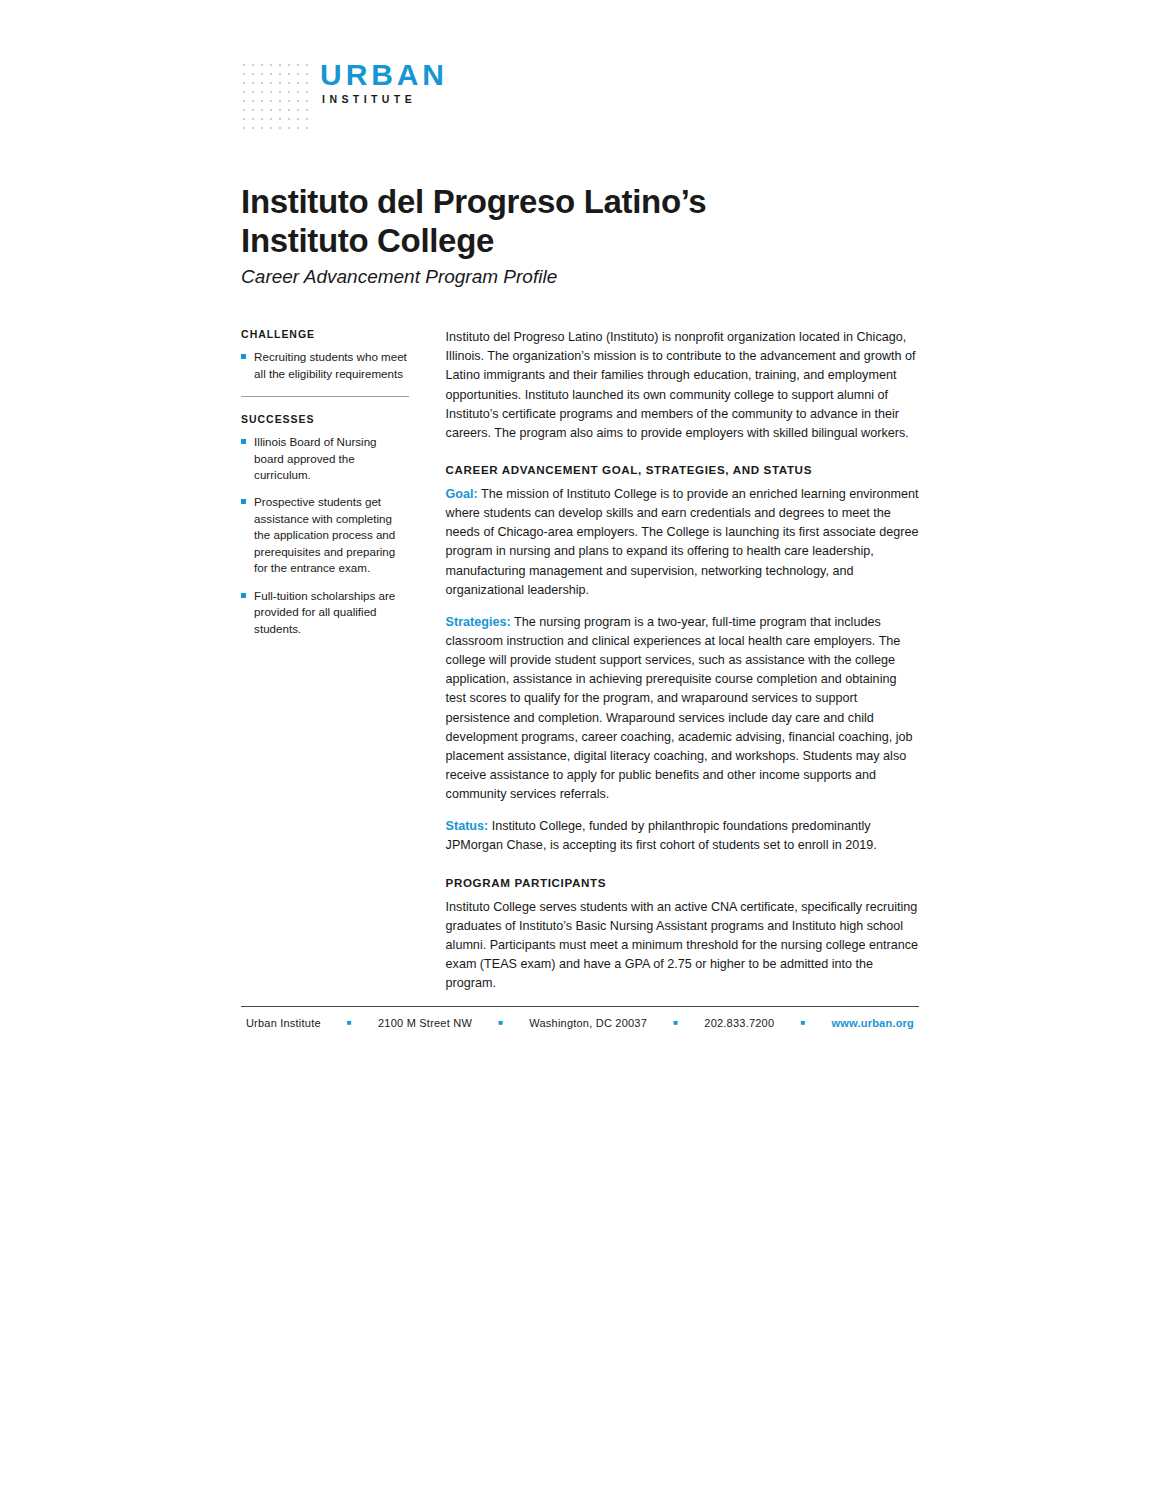URBAN
INSTITUTE
Instituto del Progreso Latino’s
Instituto College
Career Advancement Program Profile
Challenge
Recruiting students who meet all the eligibility requirements
Successes
Illinois Board of Nursing board approved the curriculum.
Prospective students get assistance with completing the application process and prerequisites and preparing for the entrance exam.
Full-tuition scholarships are provided for all qualified students.
Instituto del Progreso Latino (Instituto) is nonprofit organization located in Chicago, Illinois. The organization’s mission is to contribute to the advancement and growth of Latino immigrants and their families through education, training, and employment opportunities. Instituto launched its own community college to support alumni of Instituto’s certificate programs and members of the community to advance in their careers. The program also aims to provide employers with skilled bilingual workers.
Career Advancement Goal, Strategies, and Status
Goal: The mission of Instituto College is to provide an enriched learning environment where students can develop skills and earn credentials and degrees to meet the needs of Chicago-area employers. The College is launching its first associate degree program in nursing and plans to expand its offering to health care leadership, manufacturing management and supervision, networking technology, and organizational leadership.
Strategies: The nursing program is a two-year, full-time program that includes classroom instruction and clinical experiences at local health care employers. The college will provide student support services, such as assistance with the college application, assistance in achieving prerequisite course completion and obtaining test scores to qualify for the program, and wraparound services to support persistence and completion. Wraparound services include day care and child development programs, career coaching, academic advising, financial coaching, job placement assistance, digital literacy coaching, and workshops. Students may also receive assistance to apply for public benefits and other income supports and community services referrals.
Status: Instituto College, funded by philanthropic foundations predominantly JPMorgan Chase, is accepting its first cohort of students set to enroll in 2019.
Program Participants
Instituto College serves students with an active CNA certificate, specifically recruiting graduates of Instituto’s Basic Nursing Assistant programs and Instituto high school alumni. Participants must meet a minimum threshold for the nursing college entrance exam (TEAS exam) and have a GPA of 2.75 or higher to be admitted into the program.
Urban Institute ■ 2100 M Street NW ■ Washington, DC 20037 ■ 202.833.7200 ■ www.urban.org